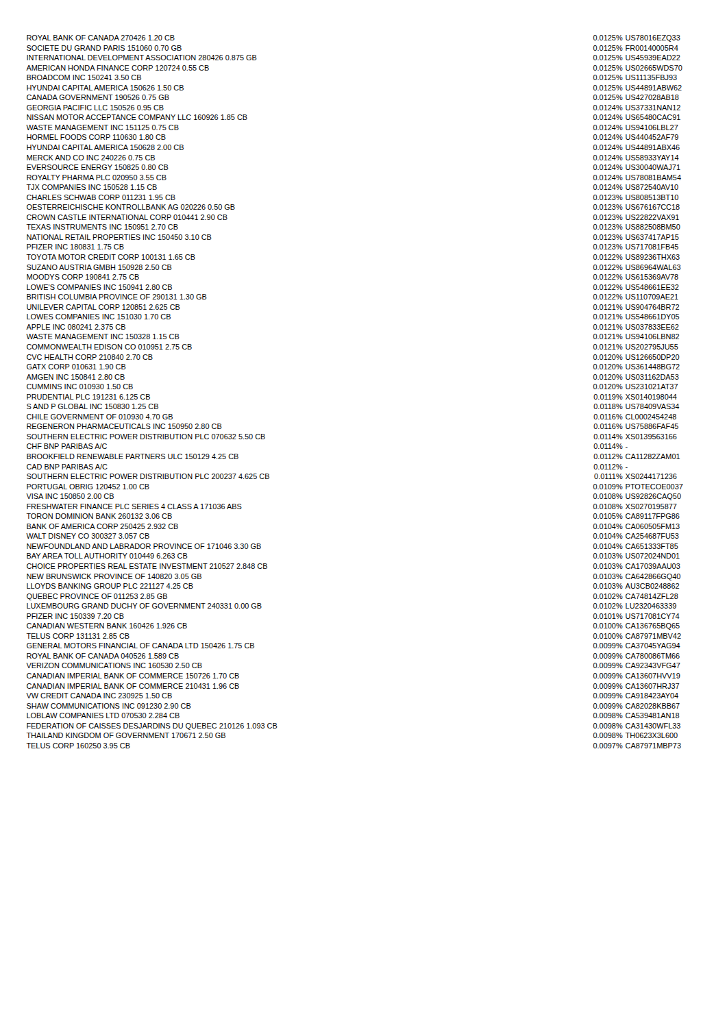| ROYAL BANK OF CANADA 270426 1.20 CB | 0.0125% | US78016EZQ33 |
| SOCIETE DU GRAND PARIS 151060 0.70 GB | 0.0125% | FR00140005R4 |
| INTERNATIONAL DEVELOPMENT ASSOCIATION 280426 0.875 GB | 0.0125% | US45939EAD22 |
| AMERICAN HONDA FINANCE CORP 120724 0.55 CB | 0.0125% | US02665WDS70 |
| BROADCOM INC 150241 3.50 CB | 0.0125% | US11135FBJ93 |
| HYUNDAI CAPITAL AMERICA 150626 1.50 CB | 0.0125% | US44891ABW62 |
| CANADA GOVERNMENT 190526 0.75 GB | 0.0125% | US427028AB18 |
| GEORGIA PACIFIC LLC 150526 0.95 CB | 0.0124% | US37331NAN12 |
| NISSAN MOTOR ACCEPTANCE COMPANY LLC 160926 1.85 CB | 0.0124% | US65480CAC91 |
| WASTE MANAGEMENT INC 151125 0.75 CB | 0.0124% | US94106LBL27 |
| HORMEL FOODS CORP 110630 1.80 CB | 0.0124% | US440452AF79 |
| HYUNDAI CAPITAL AMERICA 150628 2.00 CB | 0.0124% | US44891ABX46 |
| MERCK AND CO INC 240226 0.75 CB | 0.0124% | US58933YAY14 |
| EVERSOURCE ENERGY 150825 0.80 CB | 0.0124% | US30040WAJ71 |
| ROYALTY PHARMA PLC 020950 3.55 CB | 0.0124% | US78081BAM54 |
| TJX COMPANIES INC 150528 1.15 CB | 0.0124% | US872540AV10 |
| CHARLES SCHWAB CORP 011231 1.95 CB | 0.0123% | US808513BT10 |
| OESTERREICHISCHE KONTROLLBANK AG 020226 0.50 GB | 0.0123% | US676167CC18 |
| CROWN CASTLE INTERNATIONAL CORP 010441 2.90 CB | 0.0123% | US22822VAX91 |
| TEXAS INSTRUMENTS INC 150951 2.70 CB | 0.0123% | US882508BM50 |
| NATIONAL RETAIL PROPERTIES INC 150450 3.10 CB | 0.0123% | US637417AP15 |
| PFIZER INC 180831 1.75 CB | 0.0123% | US717081FB45 |
| TOYOTA MOTOR CREDIT CORP 100131 1.65 CB | 0.0122% | US89236THX63 |
| SUZANO AUSTRIA GMBH 150928 2.50 CB | 0.0122% | US86964WAL63 |
| MOODYS CORP 190841 2.75 CB | 0.0122% | US615369AV78 |
| LOWE'S COMPANIES INC 150941 2.80 CB | 0.0122% | US548661EE32 |
| BRITISH COLUMBIA PROVINCE OF 290131 1.30 GB | 0.0122% | US110709AE21 |
| UNILEVER CAPITAL CORP 120851 2.625 CB | 0.0121% | US904764BR72 |
| LOWES COMPANIES INC 151030 1.70 CB | 0.0121% | US548661DY05 |
| APPLE INC 080241 2.375 CB | 0.0121% | US037833EE62 |
| WASTE MANAGEMENT INC 150328 1.15 CB | 0.0121% | US94106LBN82 |
| COMMONWEALTH EDISON CO 010951 2.75 CB | 0.0121% | US202795JU55 |
| CVC HEALTH CORP 210840 2.70 CB | 0.0120% | US126650DP20 |
| GATX CORP 010631 1.90 CB | 0.0120% | US361448BG72 |
| AMGEN INC 150841 2.80 CB | 0.0120% | US031162DA53 |
| CUMMINS INC 010930 1.50 CB | 0.0120% | US231021AT37 |
| PRUDENTIAL PLC 191231 6.125 CB | 0.0119% | XS0140198044 |
| S AND P GLOBAL INC 150830 1.25 CB | 0.0118% | US78409VAS34 |
| CHILE GOVERNMENT OF 010930 4.70 GB | 0.0116% | CL0002454248 |
| REGENERON PHARMACEUTICALS INC 150950 2.80 CB | 0.0116% | US75886FAF45 |
| SOUTHERN ELECTRIC POWER DISTRIBUTION PLC 070632 5.50 CB | 0.0114% | XS0139563166 |
| CHF BNP PARIBAS A/C | 0.0114% | - |
| BROOKFIELD RENEWABLE PARTNERS ULC 150129 4.25 CB | 0.0112% | CA11282ZAM01 |
| CAD BNP PARIBAS A/C | 0.0112% | - |
| SOUTHERN ELECTRIC POWER DISTRIBUTION PLC 200237 4.625 CB | 0.0111% | XS0244171236 |
| PORTUGAL OBRIG 120452 1.00 CB | 0.0109% | PTOTECOE0037 |
| VISA INC 150850 2.00 CB | 0.0108% | US92826CAQ50 |
| FRESHWATER FINANCE PLC SERIES 4 CLASS A 171036 ABS | 0.0108% | XS0270195877 |
| TORON DOMINION BANK 260132 3.06 CB | 0.0105% | CA89117FPG86 |
| BANK OF AMERICA CORP 250425 2.932 CB | 0.0104% | CA060505FM13 |
| WALT DISNEY CO 300327 3.057 CB | 0.0104% | CA254687FU53 |
| NEWFOUNDLAND AND LABRADOR PROVINCE OF 171046 3.30 GB | 0.0104% | CA651333FT85 |
| BAY AREA TOLL AUTHORITY 010449 6.263 CB | 0.0103% | US072024ND01 |
| CHOICE PROPERTIES REAL ESTATE INVESTMENT 210527 2.848 CB | 0.0103% | CA17039AAU03 |
| NEW BRUNSWICK PROVINCE OF 140820 3.05 GB | 0.0103% | CA642866GQ40 |
| LLOYDS BANKING GROUP PLC 221127 4.25 CB | 0.0103% | AU3CB0248862 |
| QUEBEC PROVINCE OF 011253 2.85 GB | 0.0102% | CA74814ZFL28 |
| LUXEMBOURG GRAND DUCHY OF GOVERNMENT 240331 0.00 GB | 0.0102% | LU2320463339 |
| PFIZER INC 150339 7.20 CB | 0.0101% | US717081CY74 |
| CANADIAN WESTERN BANK 160426 1.926 CB | 0.0100% | CA136765BQ65 |
| TELUS CORP 131131 2.85 CB | 0.0100% | CA87971MBV42 |
| GENERAL MOTORS FINANCIAL OF CANADA LTD 150426 1.75 CB | 0.0099% | CA37045YAG94 |
| ROYAL BANK OF CANADA 040526 1.589 CB | 0.0099% | CA780086TM66 |
| VERIZON COMMUNICATIONS INC 160530 2.50 CB | 0.0099% | CA92343VFG47 |
| CANADIAN IMPERIAL BANK OF COMMERCE 150726 1.70 CB | 0.0099% | CA13607HVV19 |
| CANADIAN IMPERIAL BANK OF COMMERCE 210431 1.96 CB | 0.0099% | CA13607HRJ37 |
| VW CREDIT CANADA INC 230925 1.50 CB | 0.0099% | CA918423AY04 |
| SHAW COMMUNICATIONS INC 091230 2.90 CB | 0.0099% | CA82028KBB67 |
| LOBLAW COMPANIES LTD 070530 2.284 CB | 0.0098% | CA539481AN18 |
| FEDERATION OF CAISSES DESJARDINS DU QUEBEC 210126 1.093 CB | 0.0098% | CA31430WFL33 |
| THAILAND KINGDOM OF GOVERNMENT 170671 2.50 GB | 0.0098% | TH0623X3L600 |
| TELUS CORP 160250 3.95 CB | 0.0097% | CA87971MBP73 |